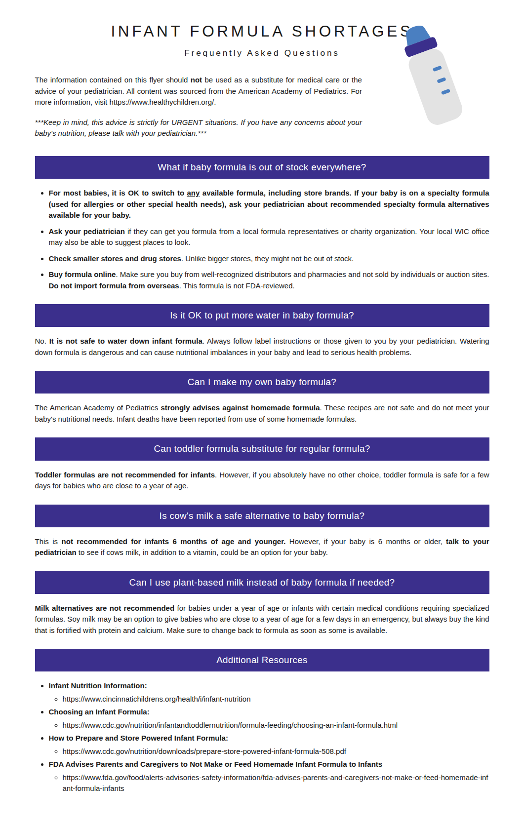INFANT FORMULA SHORTAGES
Frequently Asked Questions
The information contained on this flyer should not be used as a substitute for medical care or the advice of your pediatrician. All content was sourced from the American Academy of Pediatrics. For more information, visit https://www.healthychildren.org/.
***Keep in mind, this advice is strictly for URGENT situations. If you have any concerns about your baby's nutrition, please talk with your pediatrician.***
What if baby formula is out of stock everywhere?
For most babies, it is OK to switch to any available formula, including store brands. If your baby is on a specialty formula (used for allergies or other special health needs), ask your pediatrician about recommended specialty formula alternatives available for your baby.
Ask your pediatrician if they can get you formula from a local formula representatives or charity organization. Your local WIC office may also be able to suggest places to look.
Check smaller stores and drug stores. Unlike bigger stores, they might not be out of stock.
Buy formula online. Make sure you buy from well-recognized distributors and pharmacies and not sold by individuals or auction sites. Do not import formula from overseas. This formula is not FDA-reviewed.
Is it OK to put more water in baby formula?
No. It is not safe to water down infant formula. Always follow label instructions or those given to you by your pediatrician. Watering down formula is dangerous and can cause nutritional imbalances in your baby and lead to serious health problems.
Can I make my own baby formula?
The American Academy of Pediatrics strongly advises against homemade formula. These recipes are not safe and do not meet your baby's nutritional needs. Infant deaths have been reported from use of some homemade formulas.
Can toddler formula substitute for regular formula?
Toddler formulas are not recommended for infants. However, if you absolutely have no other choice, toddler formula is safe for a few days for babies who are close to a year of age.
Is cow's milk a safe alternative to baby formula?
This is not recommended for infants 6 months of age and younger. However, if your baby is 6 months or older, talk to your pediatrician to see if cows milk, in addition to a vitamin, could be an option for your baby.
Can I use plant-based milk instead of baby formula if needed?
Milk alternatives are not recommended for babies under a year of age or infants with certain medical conditions requiring specialized formulas. Soy milk may be an option to give babies who are close to a year of age for a few days in an emergency, but always buy the kind that is fortified with protein and calcium. Make sure to change back to formula as soon as some is available.
Additional Resources
Infant Nutrition Information:
https://www.cincinnatichildrens.org/health/i/infant-nutrition
Choosing an Infant Formula:
https://www.cdc.gov/nutrition/infantandtoddlernutrition/formula-feeding/choosing-an-infant-formula.html
How to Prepare and Store Powered Infant Formula:
https://www.cdc.gov/nutrition/downloads/prepare-store-powered-infant-formula-508.pdf
FDA Advises Parents and Caregivers to Not Make or Feed Homemade Infant Formula to Infants
https://www.fda.gov/food/alerts-advisories-safety-information/fda-advises-parents-and-caregivers-not-make-or-feed-homemade-infant-formula-infants